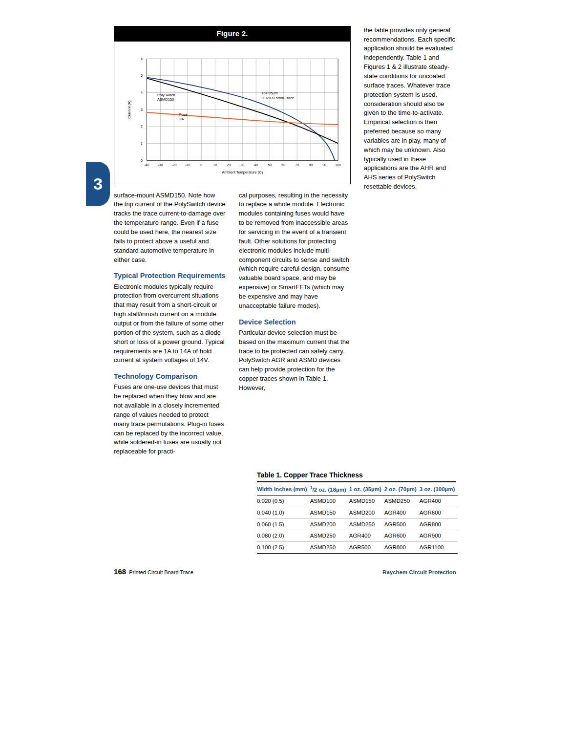3
Figure 2.
0 1 2 3 4 5 6 -40 -30 -20 -10 0 10 20 30 40 50 60 70 80 90 100 Ambient Temperature (C) Current (A) PolySwitch ASMD150 Fuse 2A 1oz/35µm 0.020 /0.5mm Trace
surface-mount ASMD150. Note how the trip current of the PolySwitch device tracks the trace current-to-damage over the temperature range. Even if a fuse could be used here, the nearest size fails to protect above a useful and standard automotive temperature in either case.
Typical Protection Requirements
Electronic modules typically require protection from overcurrent situations that may result from a short-circuit or high stall/inrush current on a module output or from the failure of some other portion of the system, such as a diode short or loss of a power ground. Typical requirements are 1A to 14A of hold current at system voltages of 14V.
Technology Comparison
Fuses are one-use devices that must be replaced when they blow and are not available in a closely incremented range of values needed to protect many trace permutations. Plug-in fuses can be replaced by the incorrect value, while soldered-in fuses are usually not replaceable for practi-
cal purposes, resulting in the necessity to replace a whole module. Electronic modules containing fuses would have to be removed from inaccessible areas for servicing in the event of a transient fault. Other solutions for protecting electronic modules include multi-component circuits to sense and switch (which require careful design, consume valuable board space, and may be expensive) or SmartFETs (which may be expensive and may have unacceptable failure modes).
Device Selection
Particular device selection must be based on the maximum current that the trace to be protected can safely carry. PolySwitch AGR and ASMD devices can help provide protection for the copper traces shown in Table 1. However,
the table provides only general recommendations. Each specific application should be evaluated independently. Table 1 and Figures 1 & 2 illustrate steady-state conditions for uncoated surface traces. Whatever trace protection system is used, consideration should also be given to the time-to-activate. Empirical selection is then preferred because so many variables are in play, many of which may be unknown. Also typically used in these applications are the AHR and AHS series of PolySwitch resettable devices.
Table 1. Copper Trace Thickness
| Width Inches (mm) | 1 /2 oz. (18µm) | 1 oz. (35µm) | 2 oz. (70µm) | 3 oz. (100µm) |
| --- | --- | --- | --- | --- |
| 0.020 (0.5) | ASMD100 | ASMD150 | ASMD250 | AGR400 |
| 0.040 (1.0) | ASMD150 | ASMD200 | AGR400 | AGR600 |
| 0.060 (1.5) | ASMD200 | ASMD250 | AGR500 | AGR800 |
| 0.080 (2.0) | ASMD250 | AGR400 | AGR600 | AGR900 |
| 0.100 (2.5) | ASMD250 | AGR500 | AGR800 | AGR1100 |
168 Printed Circuit Board Trace
Raychem Circuit Protection